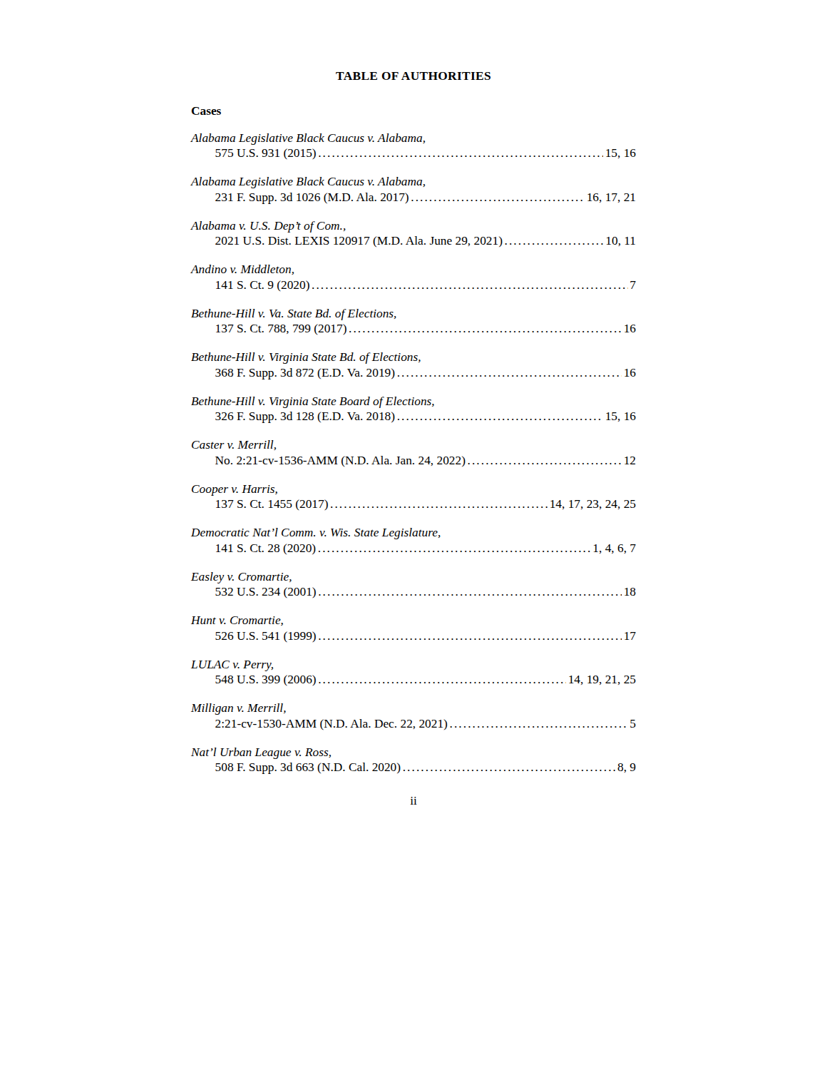TABLE OF AUTHORITIES
Cases
Alabama Legislative Black Caucus v. Alabama,
575 U.S. 931 (2015) ......................................................................................... 15, 16
Alabama Legislative Black Caucus v. Alabama,
231 F. Supp. 3d 1026 (M.D. Ala. 2017) ....................................................... 16, 17, 21
Alabama v. U.S. Dep’t of Com.,
2021 U.S. Dist. LEXIS 120917 (M.D. Ala. June 29, 2021) ............................... 10, 11
Andino v. Middleton,
141 S. Ct. 9 (2020) .................................................................................................... 7
Bethune-Hill v. Va. State Bd. of Elections,
137 S. Ct. 788, 799 (2017) ..................................................................................... 16
Bethune-Hill v. Virginia State Bd. of Elections,
368 F. Supp. 3d 872 (E.D. Va. 2019) ....................................................................... 16
Bethune-Hill v. Virginia State Board of Elections,
326 F. Supp. 3d 128 (E.D. Va. 2018) ............................................................... 15, 16
Caster v. Merrill,
No. 2:21-cv-1536-AMM (N.D. Ala. Jan. 24, 2022) ................................................... 12
Cooper v. Harris,
137 S. Ct. 1455 (2017) ..................................................................... 14, 17, 23, 24, 25
Democratic Nat’l Comm. v. Wis. State Legislature,
141 S. Ct. 28 (2020) ..................................................................................... 1, 4, 6, 7
Easley v. Cromartie,
532 U.S. 234 (2001) ............................................................................................... 18
Hunt v. Cromartie,
526 U.S. 541 (1999) ............................................................................................... 17
LULAC v. Perry,
548 U.S. 399 (2006) ............................................................................... 14, 19, 21, 25
Milligan v. Merrill,
2:21-cv-1530-AMM (N.D. Ala. Dec. 22, 2021) ........................................................... 5
Nat’l Urban League v. Ross,
508 F. Supp. 3d 663 (N.D. Cal. 2020) ..................................................................... 8, 9
ii